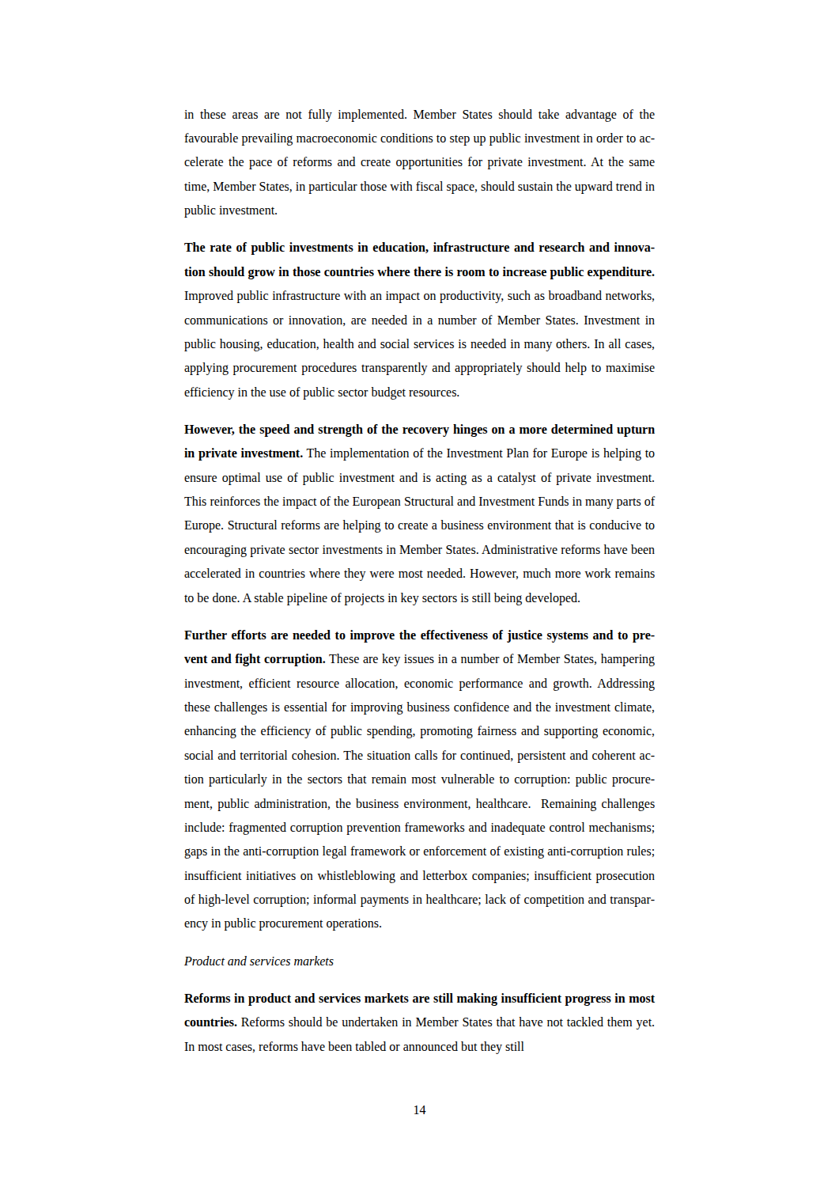in these areas are not fully implemented. Member States should take advantage of the favourable prevailing macroeconomic conditions to step up public investment in order to accelerate the pace of reforms and create opportunities for private investment. At the same time, Member States, in particular those with fiscal space, should sustain the upward trend in public investment.
The rate of public investments in education, infrastructure and research and innovation should grow in those countries where there is room to increase public expenditure. Improved public infrastructure with an impact on productivity, such as broadband networks, communications or innovation, are needed in a number of Member States. Investment in public housing, education, health and social services is needed in many others. In all cases, applying procurement procedures transparently and appropriately should help to maximise efficiency in the use of public sector budget resources.
However, the speed and strength of the recovery hinges on a more determined upturn in private investment. The implementation of the Investment Plan for Europe is helping to ensure optimal use of public investment and is acting as a catalyst of private investment. This reinforces the impact of the European Structural and Investment Funds in many parts of Europe. Structural reforms are helping to create a business environment that is conducive to encouraging private sector investments in Member States. Administrative reforms have been accelerated in countries where they were most needed. However, much more work remains to be done. A stable pipeline of projects in key sectors is still being developed.
Further efforts are needed to improve the effectiveness of justice systems and to prevent and fight corruption. These are key issues in a number of Member States, hampering investment, efficient resource allocation, economic performance and growth. Addressing these challenges is essential for improving business confidence and the investment climate, enhancing the efficiency of public spending, promoting fairness and supporting economic, social and territorial cohesion. The situation calls for continued, persistent and coherent action particularly in the sectors that remain most vulnerable to corruption: public procurement, public administration, the business environment, healthcare. Remaining challenges include: fragmented corruption prevention frameworks and inadequate control mechanisms; gaps in the anti-corruption legal framework or enforcement of existing anti-corruption rules; insufficient initiatives on whistleblowing and letterbox companies; insufficient prosecution of high-level corruption; informal payments in healthcare; lack of competition and transparency in public procurement operations.
Product and services markets
Reforms in product and services markets are still making insufficient progress in most countries. Reforms should be undertaken in Member States that have not tackled them yet. In most cases, reforms have been tabled or announced but they still
14